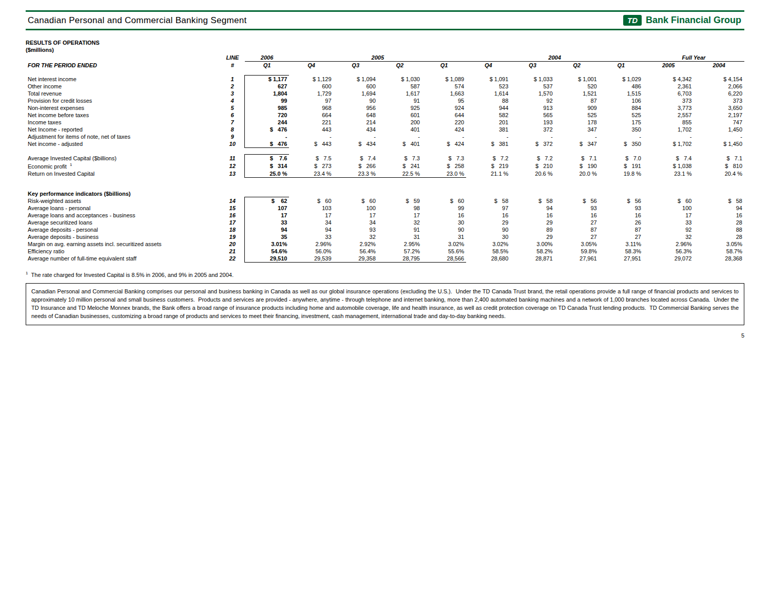Canadian Personal and Commercial Banking Segment
TD Bank Financial Group
RESULTS OF OPERATIONS
($millions)
| | LINE | 2006 | 2005 | 2004 | Full Year |
| --- | --- | --- | --- | --- | --- |
| FOR THE PERIOD ENDED | # | Q1 | Q4 | Q3 | Q2 | Q1 | Q4 | Q3 | Q2 | Q1 | 2005 | 2004 |
| Net interest income | 1 | $ 1,177 | $ 1,129 | $ 1,094 | $ 1,030 | $ 1,089 | $ 1,091 | $ 1,033 | $ 1,001 | $ 1,029 | $ 4,342 | $ 4,154 |
| Other income | 2 | 627 | 600 | 600 | 587 | 574 | 523 | 537 | 520 | 486 | 2,361 | 2,066 |
| Total revenue | 3 | 1,804 | 1,729 | 1,694 | 1,617 | 1,663 | 1,614 | 1,570 | 1,521 | 1,515 | 6,703 | 6,220 |
| Provision for credit losses | 4 | 99 | 97 | 90 | 91 | 95 | 88 | 92 | 87 | 106 | 373 | 373 |
| Non-interest expenses | 5 | 985 | 968 | 956 | 925 | 924 | 944 | 913 | 909 | 884 | 3,773 | 3,650 |
| Net income before taxes | 6 | 720 | 664 | 648 | 601 | 644 | 582 | 565 | 525 | 525 | 2,557 | 2,197 |
| Income taxes | 7 | 244 | 221 | 214 | 200 | 220 | 201 | 193 | 178 | 175 | 855 | 747 |
| Net Income - reported | 8 | $ 476 | 443 | 434 | 401 | 424 | 381 | 372 | 347 | 350 | 1,702 | 1,450 |
| Adjustment for items of note, net of taxes | 9 | - | - | - | - | - | - | - | - | - | - | - |
| Net income - adjusted | 10 | $ 476 | $ 443 | $ 434 | $ 401 | $ 424 | $ 381 | $ 372 | $ 347 | $ 350 | $ 1,702 | $ 1,450 |
| Average Invested Capital ($billions) | 11 | $ 7.6 | $ 7.5 | $ 7.4 | $ 7.3 | $ 7.3 | $ 7.2 | $ 7.2 | $ 7.1 | $ 7.0 | $ 7.4 | $ 7.1 |
| Economic profit 1 | 12 | $ 314 | $ 273 | $ 266 | $ 241 | $ 258 | $ 219 | $ 210 | $ 190 | $ 191 | $ 1,038 | $ 810 |
| Return on Invested Capital | 13 | 25.0 % | 23.4 % | 23.3 % | 22.5 % | 23.0 % | 21.1 % | 20.6 % | 20.0 % | 19.8 % | 23.1 % | 20.4 % |
| Key performance indicators ($billions) | | | | | | | | | | | | |
| Risk-weighted assets | 14 | $ 62 | $ 60 | $ 60 | $ 59 | $ 60 | $ 58 | $ 58 | $ 56 | $ 56 | $ 60 | $ 58 |
| Average loans - personal | 15 | 107 | 103 | 100 | 98 | 99 | 97 | 94 | 93 | 93 | 100 | 94 |
| Average loans and acceptances - business | 16 | 17 | 17 | 17 | 17 | 16 | 16 | 16 | 16 | 16 | 17 | 16 |
| Average securitized loans | 17 | 33 | 34 | 34 | 32 | 30 | 29 | 29 | 27 | 26 | 33 | 28 |
| Average deposits - personal | 18 | 94 | 94 | 93 | 91 | 90 | 90 | 89 | 87 | 87 | 92 | 88 |
| Average deposits - business | 19 | 35 | 33 | 32 | 31 | 31 | 30 | 29 | 27 | 27 | 32 | 28 |
| Margin on avg. earning assets incl. securitized assets | 20 | 3.01% | 2.96% | 2.92% | 2.95% | 3.02% | 3.02% | 3.00% | 3.05% | 3.11% | 2.96% | 3.05% |
| Efficiency ratio | 21 | 54.6% | 56.0% | 56.4% | 57.2% | 55.6% | 58.5% | 58.2% | 59.8% | 58.3% | 56.3% | 58.7% |
| Average number of full-time equivalent staff | 22 | 29,510 | 29,539 | 29,358 | 28,795 | 28,566 | 28,680 | 28,871 | 27,961 | 27,951 | 29,072 | 28,368 |
1 The rate charged for Invested Capital is 8.5% in 2006, and 9% in 2005 and 2004.
Canadian Personal and Commercial Banking comprises our personal and business banking in Canada as well as our global insurance operations (excluding the U.S.). Under the TD Canada Trust brand, the retail operations provide a full range of financial products and services to approximately 10 million personal and small business customers. Products and services are provided - anywhere, anytime - through telephone and internet banking, more than 2,400 automated banking machines and a network of 1,000 branches located across Canada. Under the TD Insurance and TD Meloche Monnex brands, the Bank offers a broad range of insurance products including home and automobile coverage, life and health insurance, as well as credit protection coverage on TD Canada Trust lending products. TD Commercial Banking serves the needs of Canadian businesses, customizing a broad range of products and services to meet their financing, investment, cash management, international trade and day-to-day banking needs.
5